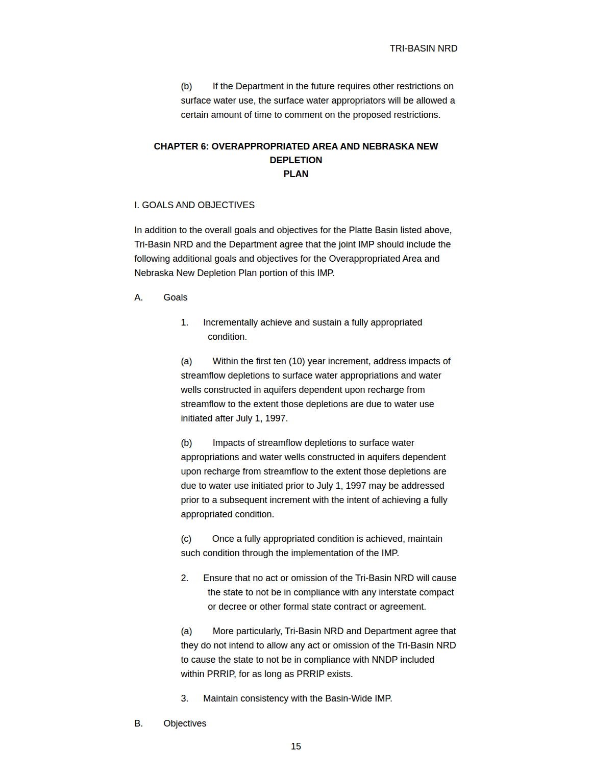TRI-BASIN NRD
(b) If the Department in the future requires other restrictions on surface water use, the surface water appropriators will be allowed a certain amount of time to comment on the proposed restrictions.
CHAPTER 6: OVERAPPROPRIATED AREA AND NEBRASKA NEW DEPLETION
PLAN
I. GOALS AND OBJECTIVES
In addition to the overall goals and objectives for the Platte Basin listed above, Tri-Basin NRD and the Department agree that the joint IMP should include the following additional goals and objectives for the Overappropriated Area and Nebraska New Depletion Plan portion of this IMP.
A. Goals
1. Incrementally achieve and sustain a fully appropriated condition.
(a) Within the first ten (10) year increment, address impacts of streamflow depletions to surface water appropriations and water wells constructed in aquifers dependent upon recharge from streamflow to the extent those depletions are due to water use initiated after July 1, 1997.
(b) Impacts of streamflow depletions to surface water appropriations and water wells constructed in aquifers dependent upon recharge from streamflow to the extent those depletions are due to water use initiated prior to July 1, 1997 may be addressed prior to a subsequent increment with the intent of achieving a fully appropriated condition.
(c) Once a fully appropriated condition is achieved, maintain such condition through the implementation of the IMP.
2. Ensure that no act or omission of the Tri-Basin NRD will cause the state to not be in compliance with any interstate compact or decree or other formal state contract or agreement.
(a) More particularly, Tri-Basin NRD and Department agree that they do not intend to allow any act or omission of the Tri-Basin NRD to cause the state to not be in compliance with NNDP included within PRRIP, for as long as PRRIP exists.
3. Maintain consistency with the Basin-Wide IMP.
B. Objectives
15